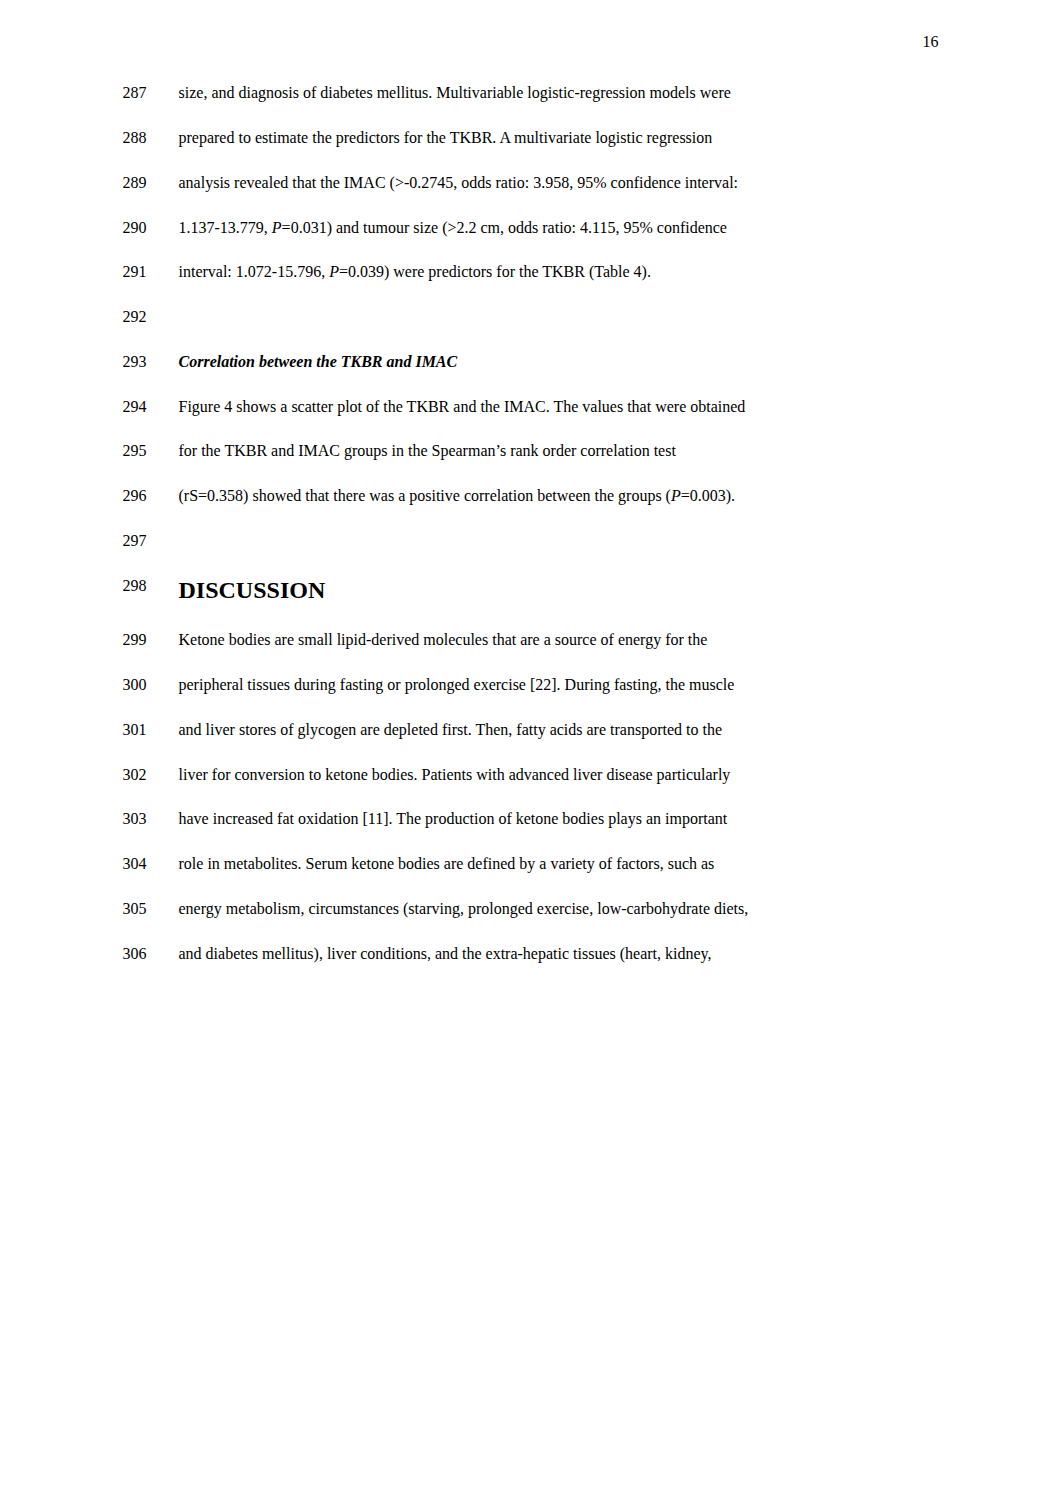16
size, and diagnosis of diabetes mellitus. Multivariable logistic-regression models were
prepared to estimate the predictors for the TKBR. A multivariate logistic regression
analysis revealed that the IMAC (>-0.2745, odds ratio: 3.958, 95% confidence interval:
1.137-13.779, P=0.031) and tumour size (>2.2 cm, odds ratio: 4.115, 95% confidence
interval: 1.072-15.796, P=0.039) were predictors for the TKBR (Table 4).
Correlation between the TKBR and IMAC
Figure 4 shows a scatter plot of the TKBR and the IMAC. The values that were obtained
for the TKBR and IMAC groups in the Spearman’s rank order correlation test
(rS=0.358) showed that there was a positive correlation between the groups (P=0.003).
DISCUSSION
Ketone bodies are small lipid-derived molecules that are a source of energy for the
peripheral tissues during fasting or prolonged exercise [22]. During fasting, the muscle
and liver stores of glycogen are depleted first. Then, fatty acids are transported to the
liver for conversion to ketone bodies. Patients with advanced liver disease particularly
have increased fat oxidation [11]. The production of ketone bodies plays an important
role in metabolites. Serum ketone bodies are defined by a variety of factors, such as
energy metabolism, circumstances (starving, prolonged exercise, low-carbohydrate diets,
and diabetes mellitus), liver conditions, and the extra-hepatic tissues (heart, kidney,